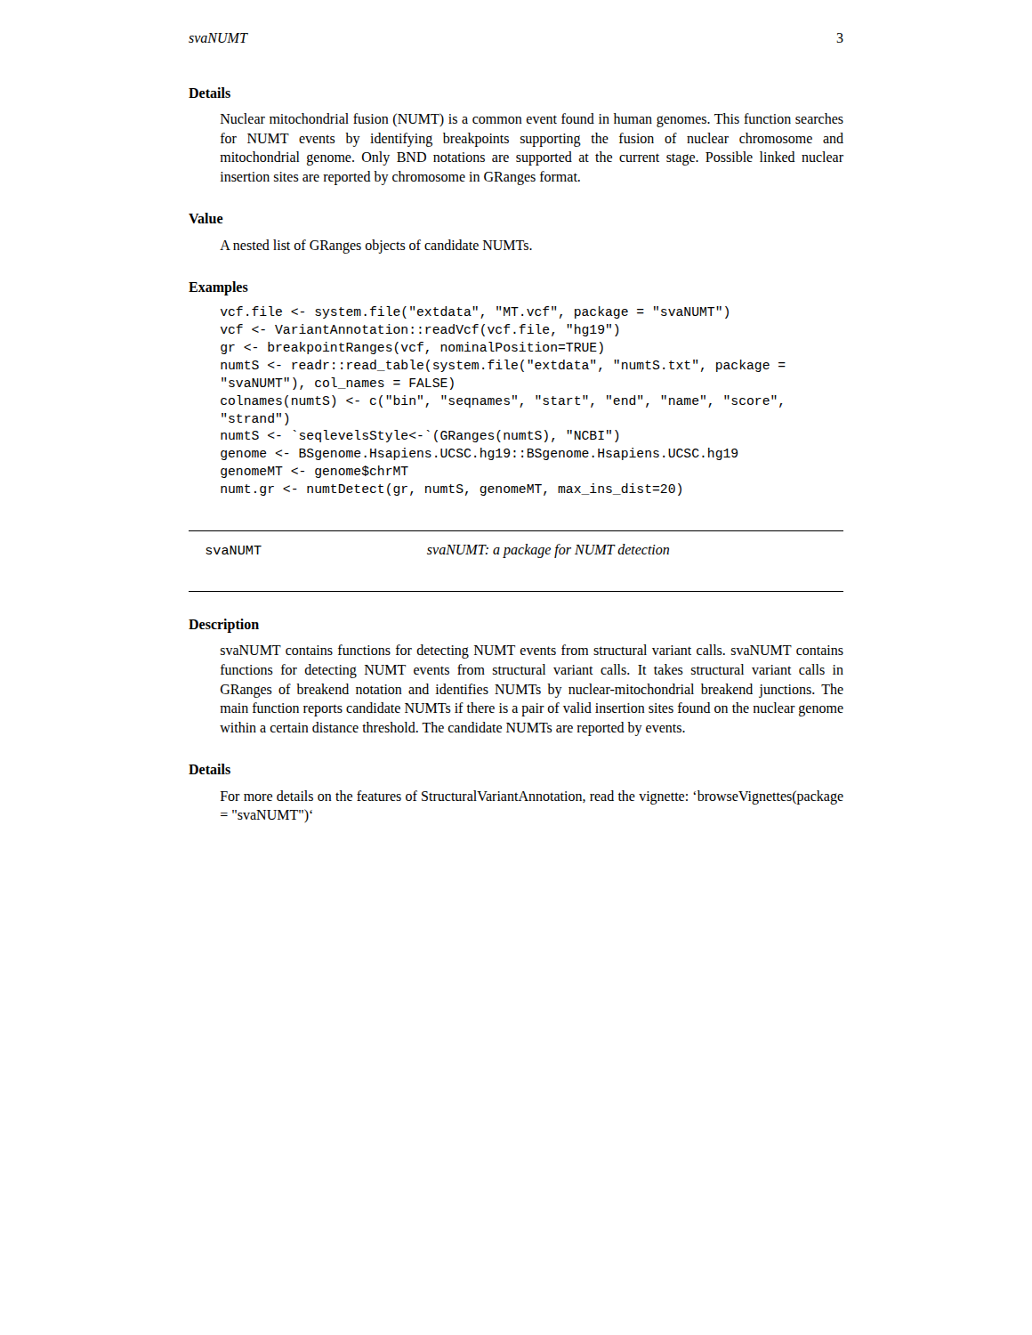svaNUMT 3
Details
Nuclear mitochondrial fusion (NUMT) is a common event found in human genomes. This function searches for NUMT events by identifying breakpoints supporting the fusion of nuclear chromosome and mitochondrial genome. Only BND notations are supported at the current stage. Possible linked nuclear insertion sites are reported by chromosome in GRanges format.
Value
A nested list of GRanges objects of candidate NUMTs.
Examples
vcf.file <- system.file("extdata", "MT.vcf", package = "svaNUMT")
vcf <- VariantAnnotation::readVcf(vcf.file, "hg19")
gr <- breakpointRanges(vcf, nominalPosition=TRUE)
numtS <- readr::read_table(system.file("extdata", "numtS.txt", package = "svaNUMT"), col_names = FALSE)
colnames(numtS) <- c("bin", "seqnames", "start", "end", "name", "score", "strand")
numtS <- `seqlevelsStyle<-`(GRanges(numtS), "NCBI")
genome <- BSgenome.Hsapiens.UCSC.hg19::BSgenome.Hsapiens.UCSC.hg19
genomeMT <- genome$chrMT
numt.gr <- numtDetect(gr, numtS, genomeMT, max_ins_dist=20)
svaNUMT svaNUMT: a package for NUMT detection
Description
svaNUMT contains functions for detecting NUMT events from structural variant calls. svaNUMT contains functions for detecting NUMT events from structural variant calls. It takes structural variant calls in GRanges of breakend notation and identifies NUMTs by nuclear-mitochondrial breakend junctions. The main function reports candidate NUMTs if there is a pair of valid insertion sites found on the nuclear genome within a certain distance threshold. The candidate NUMTs are reported by events.
Details
For more details on the features of StructuralVariantAnnotation, read the vignette: ‘browseVignettes(package = "svaNUMT")‘